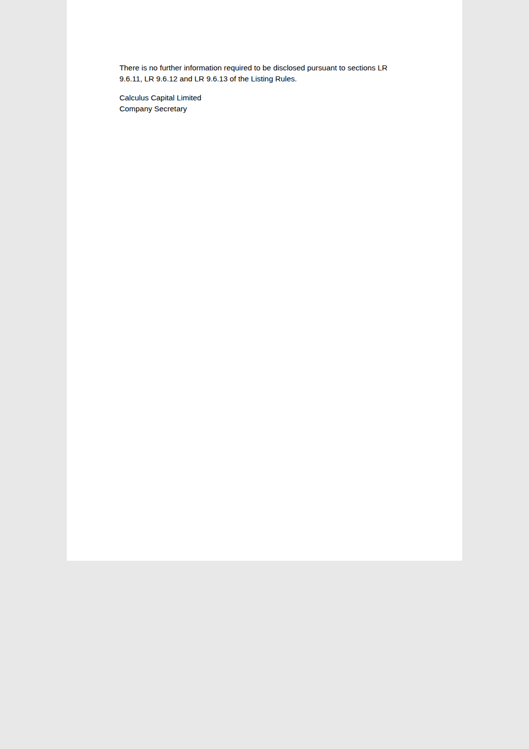There is no further information required to be disclosed pursuant to sections LR 9.6.11, LR 9.6.12 and LR 9.6.13 of the Listing Rules.
Calculus Capital Limited
Company Secretary